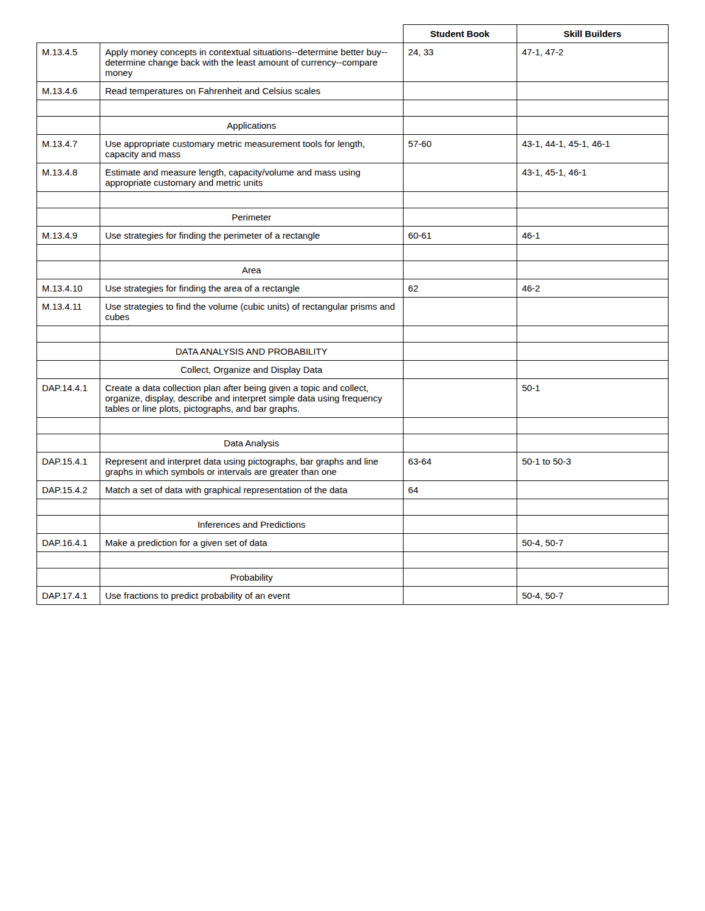| | | Student Book | Skill Builders |
| --- | --- | --- | --- |
| M.13.4.5 | Apply money concepts in contextual situations--determine better buy--determine change back with the least amount of currency--compare money | 24, 33 | 47-1, 47-2 |
| M.13.4.6 | Read temperatures on Fahrenheit and Celsius scales | | |
| | Applications | | |
| M.13.4.7 | Use appropriate customary metric measurement tools for length, capacity and mass | 57-60 | 43-1, 44-1, 45-1, 46-1 |
| M.13.4.8 | Estimate and measure length, capacity/volume and mass using appropriate customary and metric units | | 43-1, 45-1, 46-1 |
| | Perimeter | | |
| M.13.4.9 | Use strategies for finding the perimeter of a rectangle | 60-61 | 46-1 |
| | Area | | |
| M.13.4.10 | Use strategies for finding the area of a rectangle | 62 | 46-2 |
| M.13.4.11 | Use strategies to find the volume (cubic units) of rectangular prisms and cubes | | |
| | DATA ANALYSIS AND PROBABILITY | | |
| | Collect, Organize and Display Data | | |
| DAP.14.4.1 | Create a data collection plan after being given a topic and collect, organize, display, describe and interpret simple data using frequency tables or line plots, pictographs, and bar graphs. | | 50-1 |
| | Data Analysis | | |
| DAP.15.4.1 | Represent and interpret data using pictographs, bar graphs and line graphs in which symbols or intervals are greater than one | 63-64 | 50-1 to 50-3 |
| DAP.15.4.2 | Match a set of data with graphical representation of the data | 64 | |
| | Inferences and Predictions | | |
| DAP.16.4.1 | Make a prediction for a given set of data | | 50-4, 50-7 |
| | Probability | | |
| DAP.17.4.1 | Use fractions to predict probability of an event | | 50-4, 50-7 |